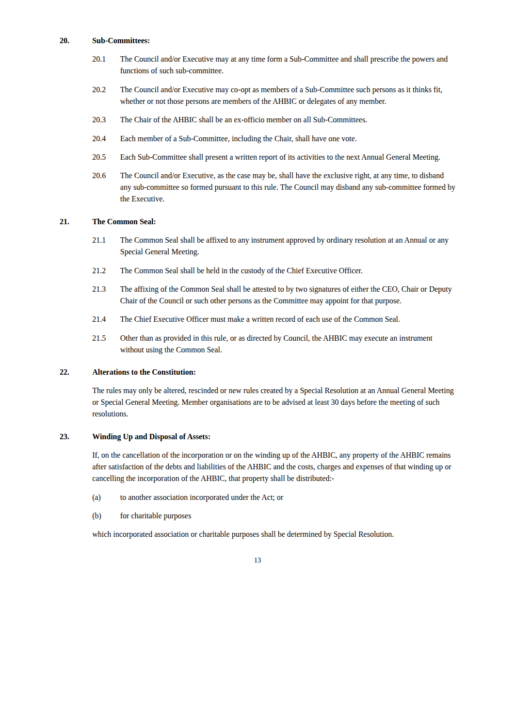20. Sub-Committees:
20.1 The Council and/or Executive may at any time form a Sub-Committee and shall prescribe the powers and functions of such sub-committee.
20.2 The Council and/or Executive may co-opt as members of a Sub-Committee such persons as it thinks fit, whether or not those persons are members of the AHBIC or delegates of any member.
20.3 The Chair of the AHBIC shall be an ex-officio member on all Sub-Committees.
20.4 Each member of a Sub-Committee, including the Chair, shall have one vote.
20.5 Each Sub-Committee shall present a written report of its activities to the next Annual General Meeting.
20.6 The Council and/or Executive, as the case may be, shall have the exclusive right, at any time, to disband any sub-committee so formed pursuant to this rule. The Council may disband any sub-committee formed by the Executive.
21. The Common Seal:
21.1 The Common Seal shall be affixed to any instrument approved by ordinary resolution at an Annual or any Special General Meeting.
21.2 The Common Seal shall be held in the custody of the Chief Executive Officer.
21.3 The affixing of the Common Seal shall be attested to by two signatures of either the CEO, Chair or Deputy Chair of the Council or such other persons as the Committee may appoint for that purpose.
21.4 The Chief Executive Officer must make a written record of each use of the Common Seal.
21.5 Other than as provided in this rule, or as directed by Council, the AHBIC may execute an instrument without using the Common Seal.
22. Alterations to the Constitution:
The rules may only be altered, rescinded or new rules created by a Special Resolution at an Annual General Meeting or Special General Meeting. Member organisations are to be advised at least 30 days before the meeting of such resolutions.
23. Winding Up and Disposal of Assets:
If, on the cancellation of the incorporation or on the winding up of the AHBIC, any property of the AHBIC remains after satisfaction of the debts and liabilities of the AHBIC and the costs, charges and expenses of that winding up or cancelling the incorporation of the AHBIC, that property shall be distributed:-
(a) to another association incorporated under the Act; or
(b) for charitable purposes
which incorporated association or charitable purposes shall be determined by Special Resolution.
13